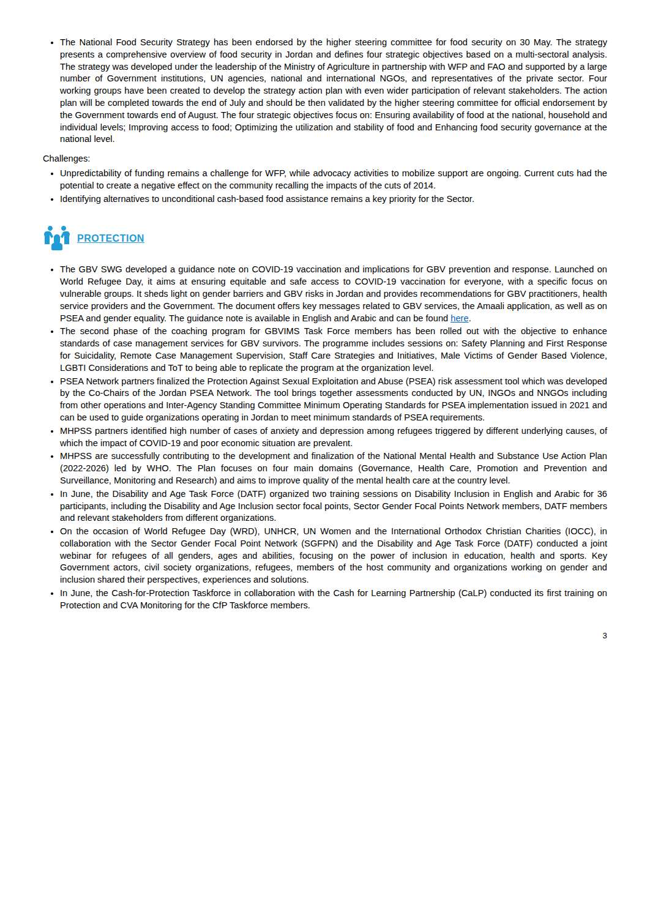The National Food Security Strategy has been endorsed by the higher steering committee for food security on 30 May. The strategy presents a comprehensive overview of food security in Jordan and defines four strategic objectives based on a multi-sectoral analysis. The strategy was developed under the leadership of the Ministry of Agriculture in partnership with WFP and FAO and supported by a large number of Government institutions, UN agencies, national and international NGOs, and representatives of the private sector. Four working groups have been created to develop the strategy action plan with even wider participation of relevant stakeholders. The action plan will be completed towards the end of July and should be then validated by the higher steering committee for official endorsement by the Government towards end of August. The four strategic objectives focus on: Ensuring availability of food at the national, household and individual levels; Improving access to food; Optimizing the utilization and stability of food and Enhancing food security governance at the national level.
Challenges:
Unpredictability of funding remains a challenge for WFP, while advocacy activities to mobilize support are ongoing. Current cuts had the potential to create a negative effect on the community recalling the impacts of the cuts of 2014.
Identifying alternatives to unconditional cash-based food assistance remains a key priority for the Sector.
PROTECTION
The GBV SWG developed a guidance note on COVID-19 vaccination and implications for GBV prevention and response. Launched on World Refugee Day, it aims at ensuring equitable and safe access to COVID-19 vaccination for everyone, with a specific focus on vulnerable groups. It sheds light on gender barriers and GBV risks in Jordan and provides recommendations for GBV practitioners, health service providers and the Government. The document offers key messages related to GBV services, the Amaali application, as well as on PSEA and gender equality. The guidance note is available in English and Arabic and can be found here.
The second phase of the coaching program for GBVIMS Task Force members has been rolled out with the objective to enhance standards of case management services for GBV survivors. The programme includes sessions on: Safety Planning and First Response for Suicidality, Remote Case Management Supervision, Staff Care Strategies and Initiatives, Male Victims of Gender Based Violence, LGBTI Considerations and ToT to being able to replicate the program at the organization level.
PSEA Network partners finalized the Protection Against Sexual Exploitation and Abuse (PSEA) risk assessment tool which was developed by the Co-Chairs of the Jordan PSEA Network. The tool brings together assessments conducted by UN, INGOs and NNGOs including from other operations and Inter-Agency Standing Committee Minimum Operating Standards for PSEA implementation issued in 2021 and can be used to guide organizations operating in Jordan to meet minimum standards of PSEA requirements.
MHPSS partners identified high number of cases of anxiety and depression among refugees triggered by different underlying causes, of which the impact of COVID-19 and poor economic situation are prevalent.
MHPSS are successfully contributing to the development and finalization of the National Mental Health and Substance Use Action Plan (2022-2026) led by WHO. The Plan focuses on four main domains (Governance, Health Care, Promotion and Prevention and Surveillance, Monitoring and Research) and aims to improve quality of the mental health care at the country level.
In June, the Disability and Age Task Force (DATF) organized two training sessions on Disability Inclusion in English and Arabic for 36 participants, including the Disability and Age Inclusion sector focal points, Sector Gender Focal Points Network members, DATF members and relevant stakeholders from different organizations.
On the occasion of World Refugee Day (WRD), UNHCR, UN Women and the International Orthodox Christian Charities (IOCC), in collaboration with the Sector Gender Focal Point Network (SGFPN) and the Disability and Age Task Force (DATF) conducted a joint webinar for refugees of all genders, ages and abilities, focusing on the power of inclusion in education, health and sports. Key Government actors, civil society organizations, refugees, members of the host community and organizations working on gender and inclusion shared their perspectives, experiences and solutions.
In June, the Cash-for-Protection Taskforce in collaboration with the Cash for Learning Partnership (CaLP) conducted its first training on Protection and CVA Monitoring for the CfP Taskforce members.
3